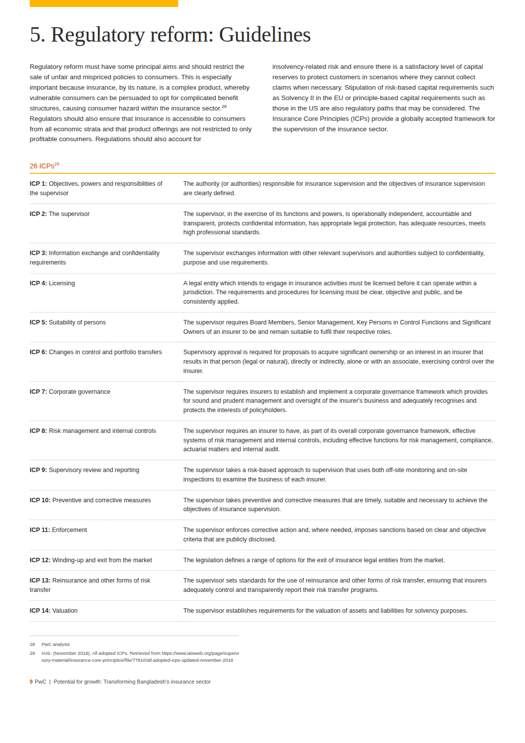5. Regulatory reform: Guidelines
Regulatory reform must have some principal aims and should restrict the sale of unfair and mispriced policies to consumers. This is especially important because insurance, by its nature, is a complex product, whereby vulnerable consumers can be persuaded to opt for complicated benefit structures, causing consumer hazard within the insurance sector.28 Regulators should also ensure that insurance is accessible to consumers from all economic strata and that product offerings are not restricted to only profitable consumers. Regulations should also account for
insolvency-related risk and ensure there is a satisfactory level of capital reserves to protect customers in scenarios where they cannot collect claims when necessary. Stipulation of risk-based capital requirements such as Solvency II in the EU or principle-based capital requirements such as those in the US are also regulatory paths that may be considered. The Insurance Core Principles (ICPs) provide a globally accepted framework for the supervision of the insurance sector.
26 ICPs29
| ICP 1: Objectives, powers and responsibilities of the supervisor | The authority (or authorities) responsible for insurance supervision and the objectives of insurance supervision are clearly defined. |
| ICP 2: The supervisor | The supervisor, in the exercise of its functions and powers, is operationally independent, accountable and transparent, protects confidential information, has appropriate legal protection, has adequate resources, meets high professional standards. |
| ICP 3: Information exchange and confidentiality requirements | The supervisor exchanges information with other relevant supervisors and authorities subject to confidentiality, purpose and use requirements. |
| ICP 4: Licensing | A legal entity which intends to engage in insurance activities must be licensed before it can operate within a jurisdiction. The requirements and procedures for licensing must be clear, objective and public, and be consistently applied. |
| ICP 5: Suitability of persons | The supervisor requires Board Members, Senior Management, Key Persons in Control Functions and Significant Owners of an insurer to be and remain suitable to fulfil their respective roles. |
| ICP 6: Changes in control and portfolio transfers | Supervisory approval is required for proposals to acquire significant ownership or an interest in an insurer that results in that person (legal or natural), directly or indirectly, alone or with an associate, exercising control over the insurer. |
| ICP 7: Corporate governance | The supervisor requires insurers to establish and implement a corporate governance framework which provides for sound and prudent management and oversight of the insurer's business and adequately recognises and protects the interests of policyholders. |
| ICP 8: Risk management and internal controls | The supervisor requires an insurer to have, as part of its overall corporate governance framework, effective systems of risk management and internal controls, including effective functions for risk management, compliance, actuarial matters and internal audit. |
| ICP 9: Supervisory review and reporting | The supervisor takes a risk-based approach to supervision that uses both off-site monitoring and on-site inspections to examine the business of each insurer. |
| ICP 10: Preventive and corrective measures | The supervisor takes preventive and corrective measures that are timely, suitable and necessary to achieve the objectives of insurance supervision. |
| ICP 11: Enforcement | The supervisor enforces corrective action and, where needed, imposes sanctions based on clear and objective criteria that are publicly disclosed. |
| ICP 12: Winding-up and exit from the market | The legislation defines a range of options for the exit of insurance legal entities from the market. |
| ICP 13: Reinsurance and other forms of risk transfer | The supervisor sets standards for the use of reinsurance and other forms of risk transfer, ensuring that insurers adequately control and transparently report their risk transfer programs. |
| ICP 14: Valuation | The supervisor establishes requirements for the valuation of assets and liabilities for solvency purposes. |
28 PwC analysis
29 IAIS. (November 2018). All adopted ICPs. Retrieved from https://www.iaisweb.org/page/supervisory-material/insurance-core-principles//file/77910/all-adopted-icps-updated-november-2018
9 PwC | Potential for growth: Transforming Bangladesh's insurance sector